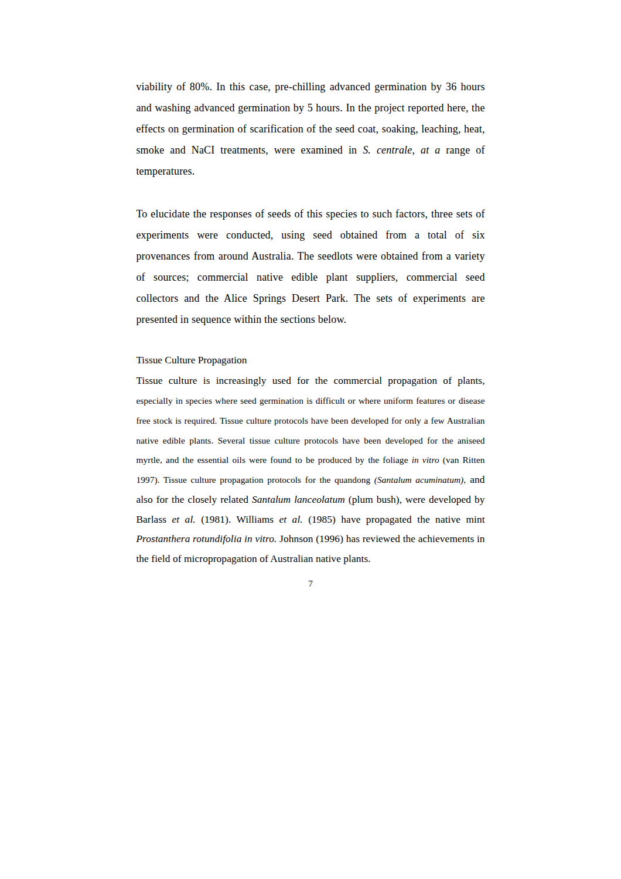viability of 80%. In this case, pre-chilling advanced germination by 36 hours and washing advanced germination by 5 hours. In the project reported here, the effects on germination of scarification of the seed coat, soaking, leaching, heat, smoke and NaCI treatments, were examined in S. centrale, at a range of temperatures.
To elucidate the responses of seeds of this species to such factors, three sets of experiments were conducted, using seed obtained from a total of six provenances from around Australia. The seedlots were obtained from a variety of sources; commercial native edible plant suppliers, commercial seed collectors and the Alice Springs Desert Park. The sets of experiments are presented in sequence within the sections below.
Tissue Culture Propagation
Tissue culture is increasingly used for the commercial propagation of plants, especially in species where seed germination is difficult or where uniform features or disease free stock is required. Tissue culture protocols have been developed for only a few Australian native edible plants. Several tissue culture protocols have been developed for the aniseed myrtle, and the essential oils were found to be produced by the foliage in vitro (van Ritten 1997). Tissue culture propagation protocols for the quandong (Santalum acuminatum), and also for the closely related Santalum lanceolatum (plum bush), were developed by Barlass et al. (1981). Williams et al. (1985) have propagated the native mint Prostanthera rotundifolia in vitro. Johnson (1996) has reviewed the achievements in the field of micropropagation of Australian native plants.
7